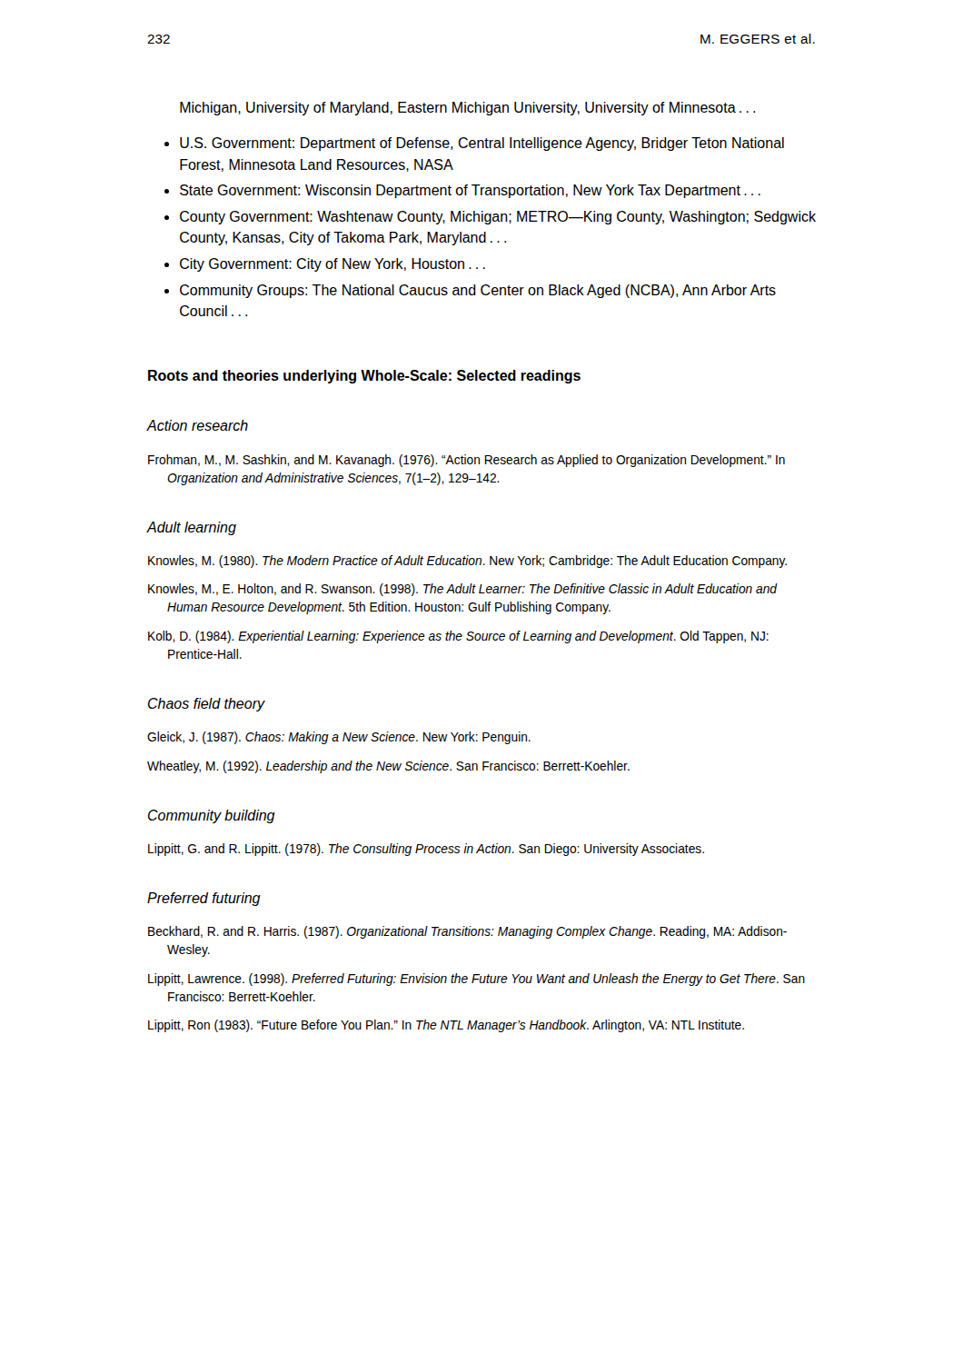232 M. EGGERS et al.
Michigan, University of Maryland, Eastern Michigan University, University of Minnesota . . .
U.S. Government: Department of Defense, Central Intelligence Agency, Bridger Teton National Forest, Minnesota Land Resources, NASA
State Government: Wisconsin Department of Transportation, New York Tax Department . . .
County Government: Washtenaw County, Michigan; METRO—King County, Washington; Sedgwick County, Kansas, City of Takoma Park, Maryland . . .
City Government: City of New York, Houston . . .
Community Groups: The National Caucus and Center on Black Aged (NCBA), Ann Arbor Arts Council . . .
Roots and theories underlying Whole-Scale: Selected readings
Action research
Frohman, M., M. Sashkin, and M. Kavanagh. (1976). “Action Research as Applied to Organization Development.” In Organization and Administrative Sciences, 7(1–2), 129–142.
Adult learning
Knowles, M. (1980). The Modern Practice of Adult Education. New York; Cambridge: The Adult Education Company.
Knowles, M., E. Holton, and R. Swanson. (1998). The Adult Learner: The Definitive Classic in Adult Education and Human Resource Development. 5th Edition. Houston: Gulf Publishing Company.
Kolb, D. (1984). Experiential Learning: Experience as the Source of Learning and Development. Old Tappen, NJ: Prentice-Hall.
Chaos field theory
Gleick, J. (1987). Chaos: Making a New Science. New York: Penguin.
Wheatley, M. (1992). Leadership and the New Science. San Francisco: Berrett-Koehler.
Community building
Lippitt, G. and R. Lippitt. (1978). The Consulting Process in Action. San Diego: University Associates.
Preferred futuring
Beckhard, R. and R. Harris. (1987). Organizational Transitions: Managing Complex Change. Reading, MA: Addison-Wesley.
Lippitt, Lawrence. (1998). Preferred Futuring: Envision the Future You Want and Unleash the Energy to Get There. San Francisco: Berrett-Koehler.
Lippitt, Ron (1983). “Future Before You Plan.” In The NTL Manager’s Handbook. Arlington, VA: NTL Institute.